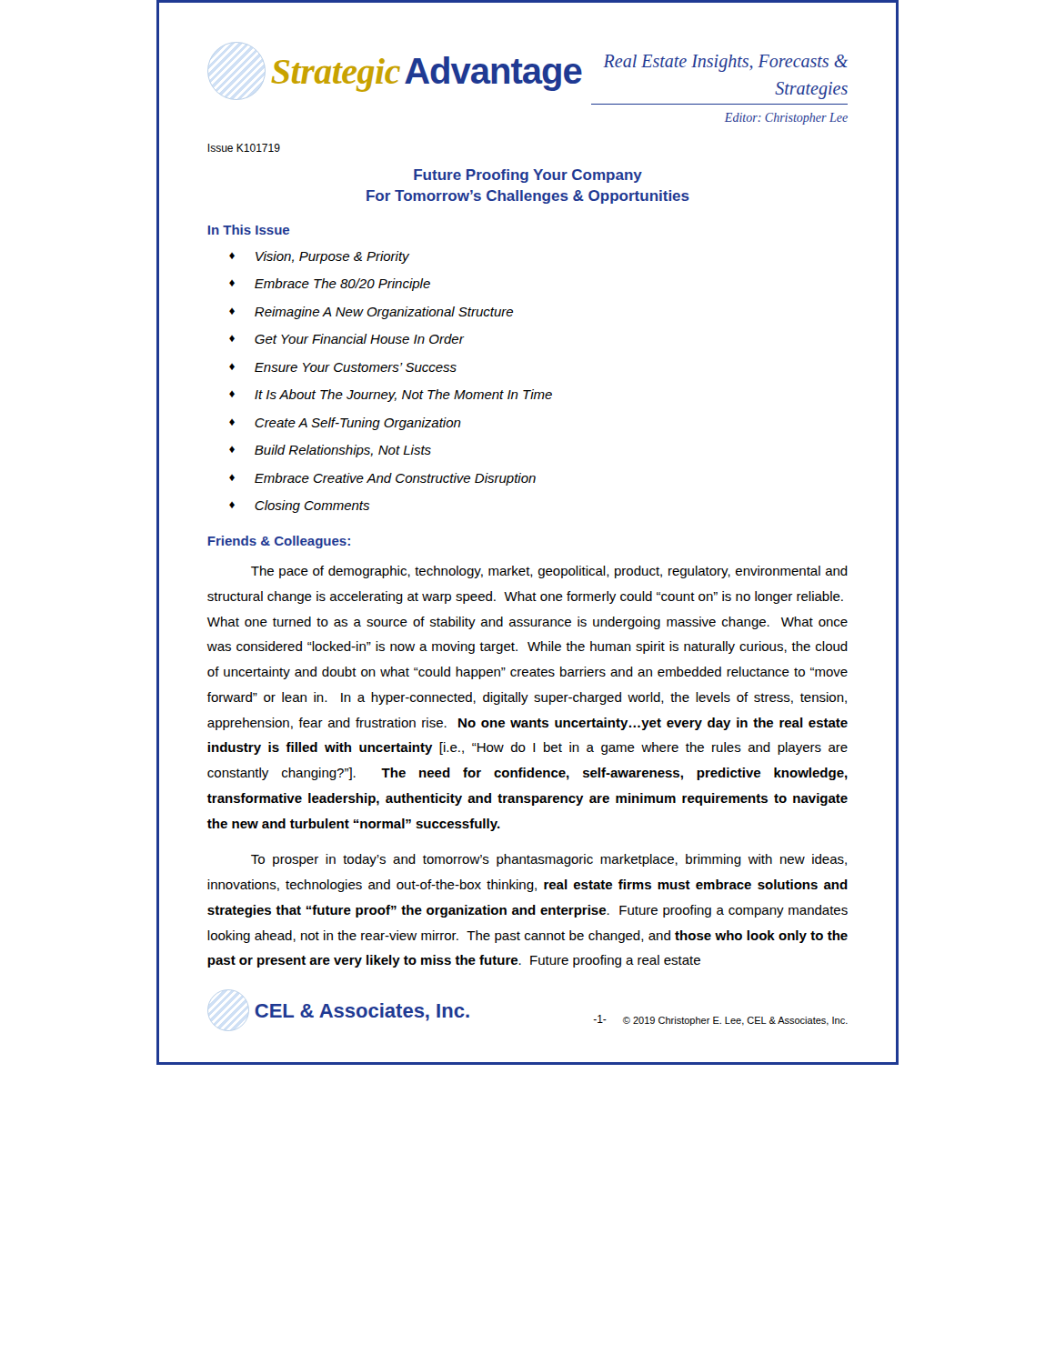Strategic Advantage
Real Estate Insights, Forecasts & Strategies
Editor: Christopher Lee
Issue K101719
Future Proofing Your Company For Tomorrow’s Challenges & Opportunities
In This Issue
Vision, Purpose & Priority
Embrace The 80/20 Principle
Reimagine A New Organizational Structure
Get Your Financial House In Order
Ensure Your Customers’ Success
It Is About The Journey, Not The Moment In Time
Create A Self-Tuning Organization
Build Relationships, Not Lists
Embrace Creative And Constructive Disruption
Closing Comments
Friends & Colleagues:
The pace of demographic, technology, market, geopolitical, product, regulatory, environmental and structural change is accelerating at warp speed. What one formerly could “count on” is no longer reliable. What one turned to as a source of stability and assurance is undergoing massive change. What once was considered “locked-in” is now a moving target. While the human spirit is naturally curious, the cloud of uncertainty and doubt on what “could happen” creates barriers and an embedded reluctance to “move forward” or lean in. In a hyper-connected, digitally super-charged world, the levels of stress, tension, apprehension, fear and frustration rise. No one wants uncertainty…yet every day in the real estate industry is filled with uncertainty [i.e., “How do I bet in a game where the rules and players are constantly changing?”]. The need for confidence, self-awareness, predictive knowledge, transformative leadership, authenticity and transparency are minimum requirements to navigate the new and turbulent “normal” successfully.
To prosper in today’s and tomorrow’s phantasmagoric marketplace, brimming with new ideas, innovations, technologies and out-of-the-box thinking, real estate firms must embrace solutions and strategies that “future proof” the organization and enterprise. Future proofing a company mandates looking ahead, not in the rear-view mirror. The past cannot be changed, and those who look only to the past or present are very likely to miss the future. Future proofing a real estate
CEL & Associates, Inc.
-1-
© 2019 Christopher E. Lee, CEL & Associates, Inc.